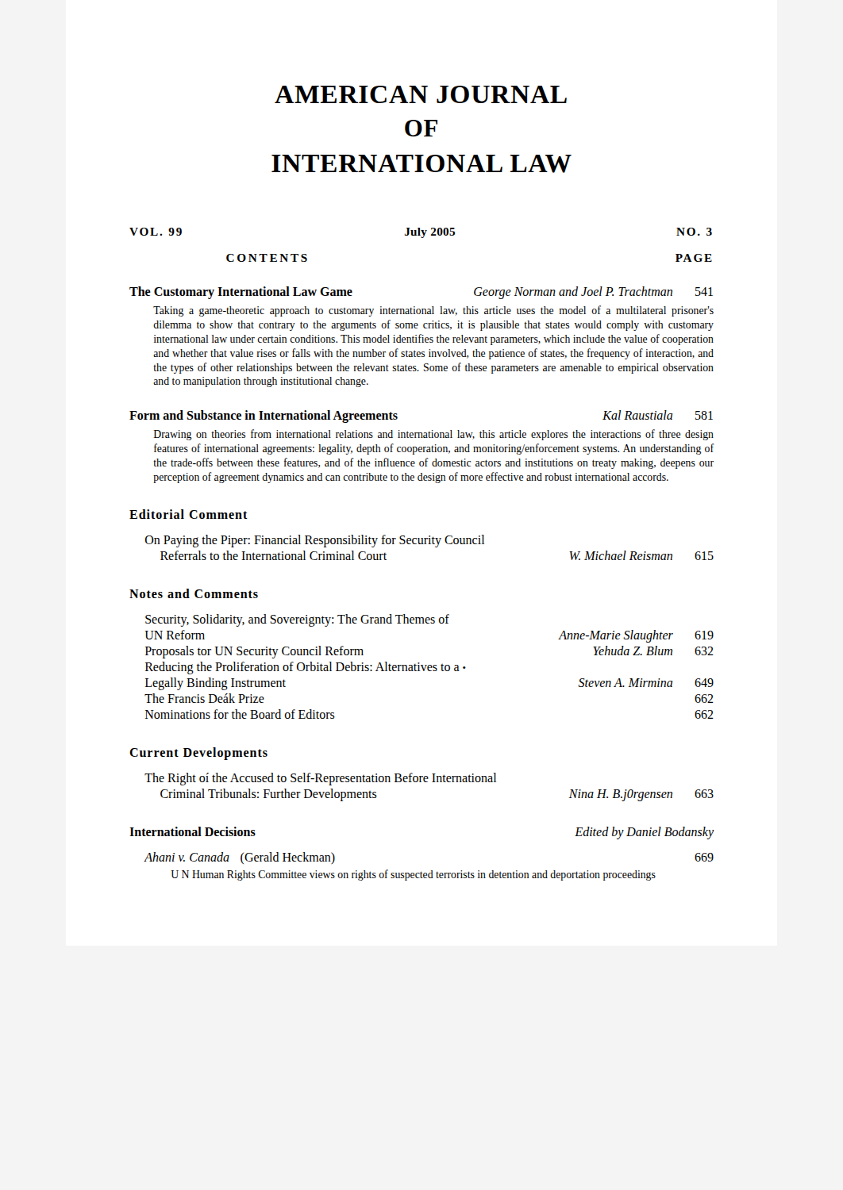AMERICAN JOURNALOFINTERNATIONAL LAW
VOL. 99 July 2005 NO. 3
CONTENTS PAGE
The Customary International Law Game George Norman and Joel P. Trachtman 541
Taking a game-theoretic approach to customary international law, this article uses the model of a multilateral prisoner's dilemma to show that contrary to the arguments of some critics, it is plausible that states would comply with customary international law under certain conditions. This model identifies the relevant parameters, which include the value of cooperation and whether that value rises or falls with the number of states involved, the patience of states, the frequency of interaction, and the types of other relationships between the relevant states. Some of these parameters are amenable to empirical observation and to manipulation through institutional change.
Form and Substance in International Agreements Kal Raustiala 581
Drawing on theories from international relations and international law, this article explores the interactions of three design features of international agreements: legality, depth of cooperation, and monitoring/enforcement systems. An understanding of the trade-offs between these features, and of the influence of domestic actors and institutions on treaty making, deepens our perception of agreement dynamics and can contribute to the design of more effective and robust international accords.
Editorial Comment
On Paying the Piper: Financial Responsibility for Security Council
Referrals to the International Criminal Court W. Michael Reisman 615
Notes and Comments
Security, Solidarity, and Sovereignty: The Grand Themes of
UN Reform Anne-Marie Slaughter 619
Proposals tor UN Security Council Reform Yehuda Z. Blum 632
Reducing the Proliferation of Orbital Debris: Alternatives to a •
Legally Binding Instrument Steven A. Mirmina 649
The Francis Deák Prize 662
Nominations for the Board of Editors 662
Current Developments
The Right oí the Accused to Self-Representation Before International
Criminal Tribunals: Further Developments Nina H. B.j0rgensen 663
International Decisions Edited by Daniel Bodansky
Ahani v. Canada (Gerald Heckman) 669
U N Human Rights Committee views on rights of suspected terrorists in detention and deportation proceedings